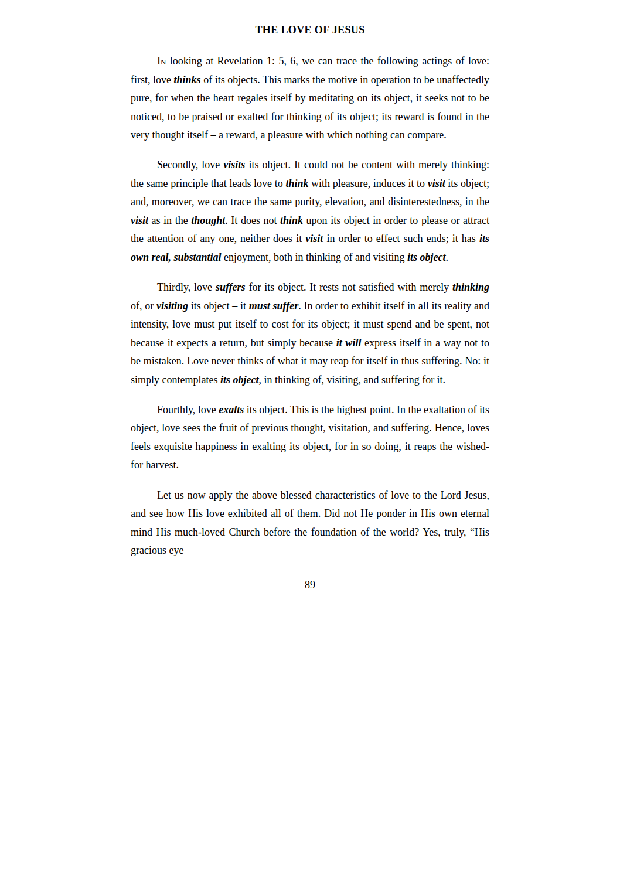The Love of Jesus
In looking at Revelation 1: 5, 6, we can trace the following actings of love: first, love thinks of its objects. This marks the motive in operation to be unaffectedly pure, for when the heart regales itself by meditating on its object, it seeks not to be noticed, to be praised or exalted for thinking of its object; its reward is found in the very thought itself – a reward, a pleasure with which nothing can compare.
Secondly, love visits its object. It could not be content with merely thinking: the same principle that leads love to think with pleasure, induces it to visit its object; and, moreover, we can trace the same purity, elevation, and disinterestedness, in the visit as in the thought. It does not think upon its object in order to please or attract the attention of any one, neither does it visit in order to effect such ends; it has its own real, substantial enjoyment, both in thinking of and visiting its object.
Thirdly, love suffers for its object. It rests not satisfied with merely thinking of, or visiting its object – it must suffer. In order to exhibit itself in all its reality and intensity, love must put itself to cost for its object; it must spend and be spent, not because it expects a return, but simply because it will express itself in a way not to be mistaken. Love never thinks of what it may reap for itself in thus suffering. No: it simply contemplates its object, in thinking of, visiting, and suffering for it.
Fourthly, love exalts its object. This is the highest point. In the exaltation of its object, love sees the fruit of previous thought, visitation, and suffering. Hence, loves feels exquisite happiness in exalting its object, for in so doing, it reaps the wished-for harvest.
Let us now apply the above blessed characteristics of love to the Lord Jesus, and see how His love exhibited all of them. Did not He ponder in His own eternal mind His much-loved Church before the foundation of the world? Yes, truly, “His gracious eye
89